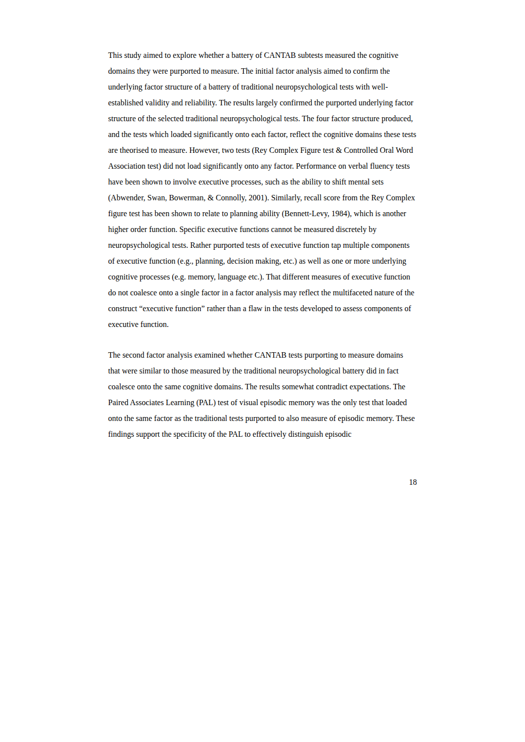This study aimed to explore whether a battery of CANTAB subtests measured the cognitive domains they were purported to measure. The initial factor analysis aimed to confirm the underlying factor structure of a battery of traditional neuropsychological tests with well-established validity and reliability. The results largely confirmed the purported underlying factor structure of the selected traditional neuropsychological tests. The four factor structure produced, and the tests which loaded significantly onto each factor, reflect the cognitive domains these tests are theorised to measure. However, two tests (Rey Complex Figure test & Controlled Oral Word Association test) did not load significantly onto any factor. Performance on verbal fluency tests have been shown to involve executive processes, such as the ability to shift mental sets (Abwender, Swan, Bowerman, & Connolly, 2001). Similarly, recall score from the Rey Complex figure test has been shown to relate to planning ability (Bennett-Levy, 1984), which is another higher order function. Specific executive functions cannot be measured discretely by neuropsychological tests. Rather purported tests of executive function tap multiple components of executive function (e.g., planning, decision making, etc.) as well as one or more underlying cognitive processes (e.g. memory, language etc.). That different measures of executive function do not coalesce onto a single factor in a factor analysis may reflect the multifaceted nature of the construct “executive function” rather than a flaw in the tests developed to assess components of executive function.
The second factor analysis examined whether CANTAB tests purporting to measure domains that were similar to those measured by the traditional neuropsychological battery did in fact coalesce onto the same cognitive domains. The results somewhat contradict expectations. The Paired Associates Learning (PAL) test of visual episodic memory was the only test that loaded onto the same factor as the traditional tests purported to also measure of episodic memory. These findings support the specificity of the PAL to effectively distinguish episodic
18